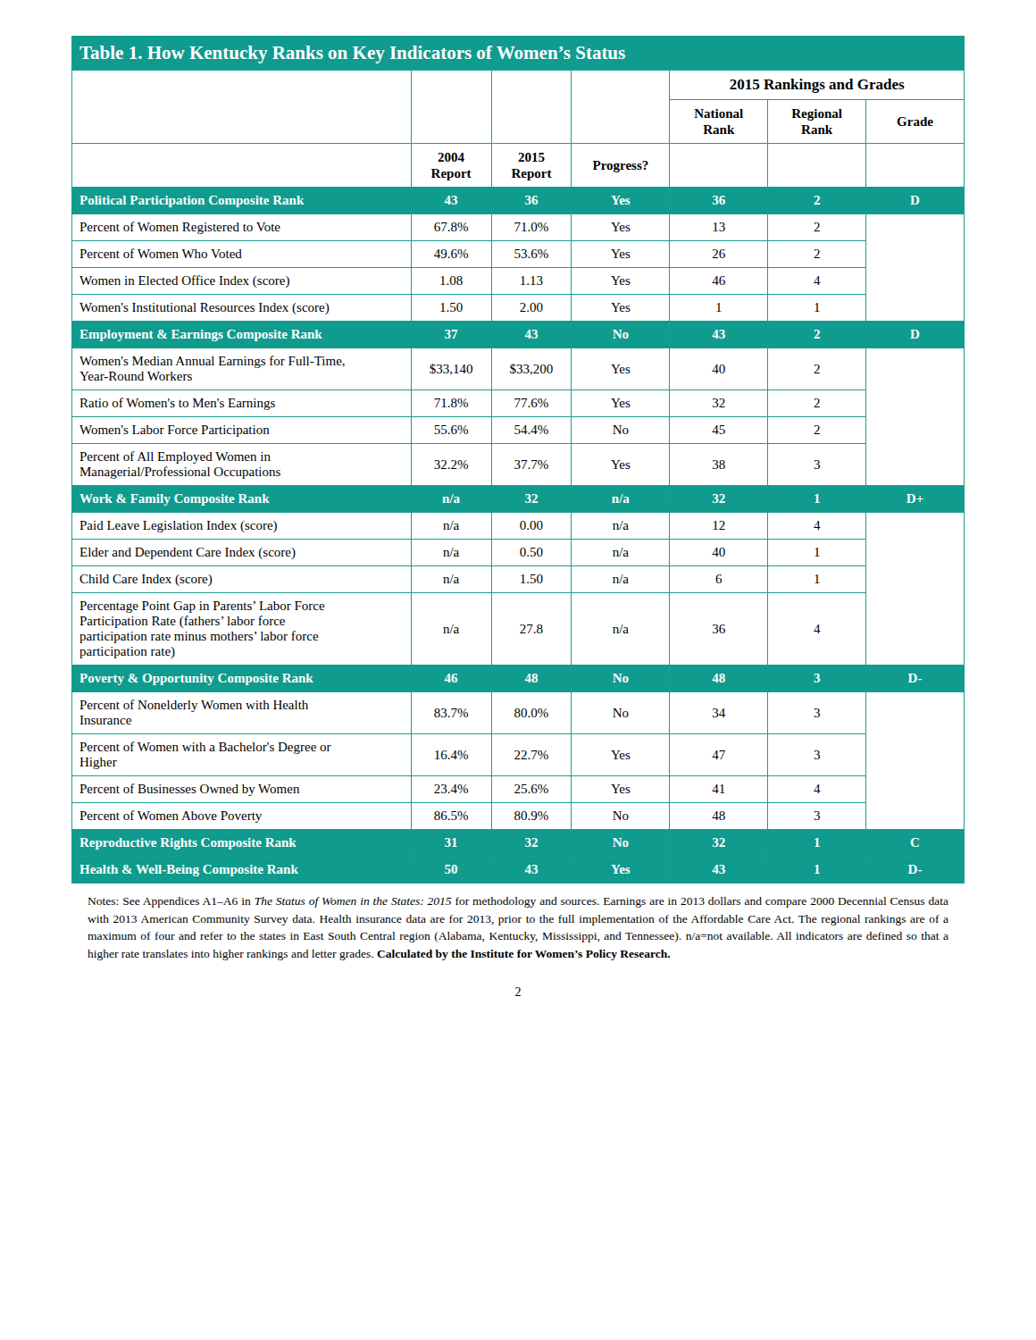| Table 1. How Kentucky Ranks on Key Indicators of Women’s Status |
| | | | | 2015 Rankings and Grades |
| National Rank | Regional Rank | Grade |
| | 2004 Report | 2015 Report | Progress? | | | |
| Political Participation Composite Rank | 43 | 36 | Yes | 36 | 2 | D |
| Percent of Women Registered to Vote | 67.8% | 71.0% | Yes | 13 | 2 | |
| Percent of Women Who Voted | 49.6% | 53.6% | Yes | 26 | 2 |
| Women in Elected Office Index (score) | 1.08 | 1.13 | Yes | 46 | 4 |
| Women's Institutional Resources Index (score) | 1.50 | 2.00 | Yes | 1 | 1 |
| Employment & Earnings Composite Rank | 37 | 43 | No | 43 | 2 | D |
| Women's Median Annual Earnings for Full-Time, Year-Round Workers | $33,140 | $33,200 | Yes | 40 | 2 | |
| Ratio of Women's to Men's Earnings | 71.8% | 77.6% | Yes | 32 | 2 |
| Women's Labor Force Participation | 55.6% | 54.4% | No | 45 | 2 |
| Percent of All Employed Women in Managerial/Professional Occupations | 32.2% | 37.7% | Yes | 38 | 3 |
| Work & Family Composite Rank | n/a | 32 | n/a | 32 | 1 | D+ |
| Paid Leave Legislation Index (score) | n/a | 0.00 | n/a | 12 | 4 | |
| Elder and Dependent Care Index (score) | n/a | 0.50 | n/a | 40 | 1 |
| Child Care Index (score) | n/a | 1.50 | n/a | 6 | 1 |
| Percentage Point Gap in Parents’ Labor Force Participation Rate (fathers’ labor force participation rate minus mothers’ labor force participation rate) | n/a | 27.8 | n/a | 36 | 4 |
| Poverty & Opportunity Composite Rank | 46 | 48 | No | 48 | 3 | D- |
| Percent of Nonelderly Women with Health Insurance | 83.7% | 80.0% | No | 34 | 3 | |
| Percent of Women with a Bachelor's Degree or Higher | 16.4% | 22.7% | Yes | 47 | 3 |
| Percent of Businesses Owned by Women | 23.4% | 25.6% | Yes | 41 | 4 |
| Percent of Women Above Poverty | 86.5% | 80.9% | No | 48 | 3 |
| Reproductive Rights Composite Rank | 31 | 32 | No | 32 | 1 | C |
| Health & Well-Being Composite Rank | 50 | 43 | Yes | 43 | 1 | D- |
Notes: See Appendices A1–A6 in The Status of Women in the States: 2015 for methodology and sources. Earnings are in 2013 dollars and compare 2000 Decennial Census data with 2013 American Community Survey data. Health insurance data are for 2013, prior to the full implementation of the Affordable Care Act. The regional rankings are of a maximum of four and refer to the states in East South Central region (Alabama, Kentucky, Mississippi, and Tennessee). n/a=not available. All indicators are defined so that a higher rate translates into higher rankings and letter grades. Calculated by the Institute for Women’s Policy Research.
2